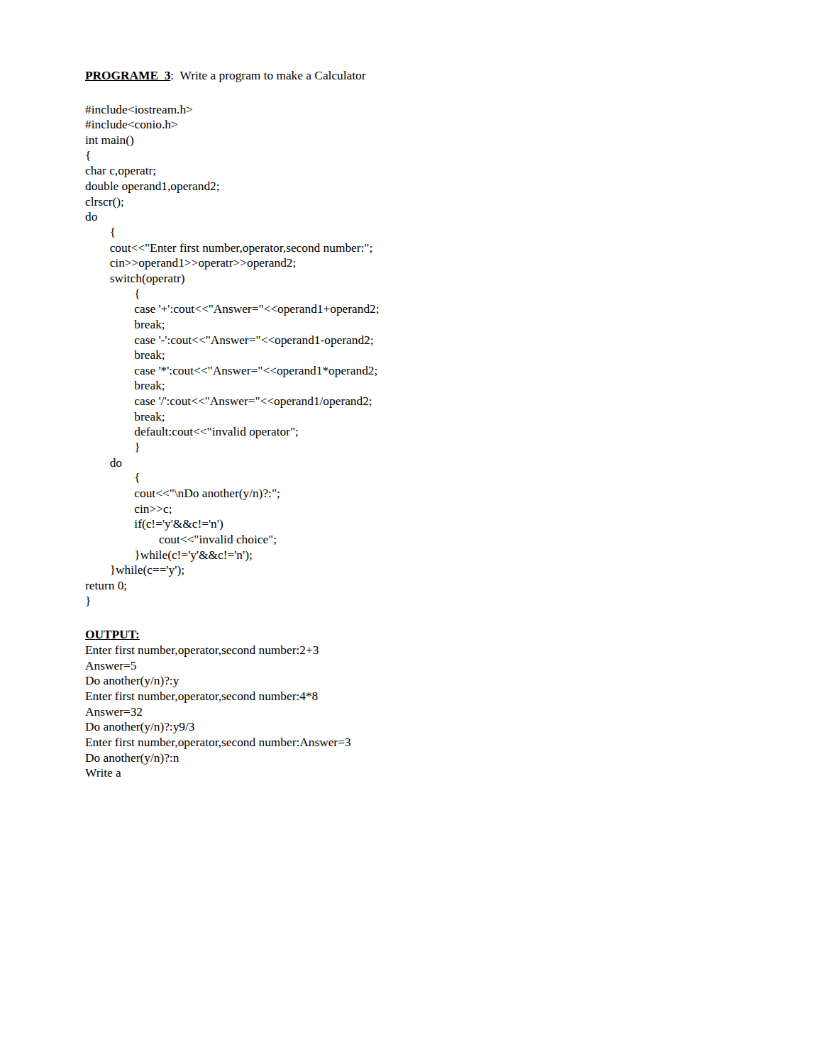PROGRAME 3: Write a program to make a Calculator
#include<iostream.h>
#include<conio.h>
int main()
{
char c,operatr;
double operand1,operand2;
clrscr();
do
        {
        cout<<"Enter first number,operator,second number:";
        cin>>operand1>>operatr>>operand2;
        switch(operatr)
                {
                case '+':cout<<"Answer="<<operand1+operand2;
                break;
                case '-':cout<<"Answer="<<operand1-operand2;
                break;
                case '*':cout<<"Answer="<<operand1*operand2;
                break;
                case '/':cout<<"Answer="<<operand1/operand2;
                break;
                default:cout<<"invalid operator";
                }
        do
                {
                cout<<"\nDo another(y/n)?:";
                cin>>c;
                if(c!='y'&&c!='n')
                        cout<<"invalid choice";
                }while(c!='y'&&c!='n');
        }while(c=='y');
return 0;
}
OUTPUT:
Enter first number,operator,second number:2+3
Answer=5
Do another(y/n)?:y
Enter first number,operator,second number:4*8
Answer=32
Do another(y/n)?:y9/3
Enter first number,operator,second number:Answer=3
Do another(y/n)?:n
Write a